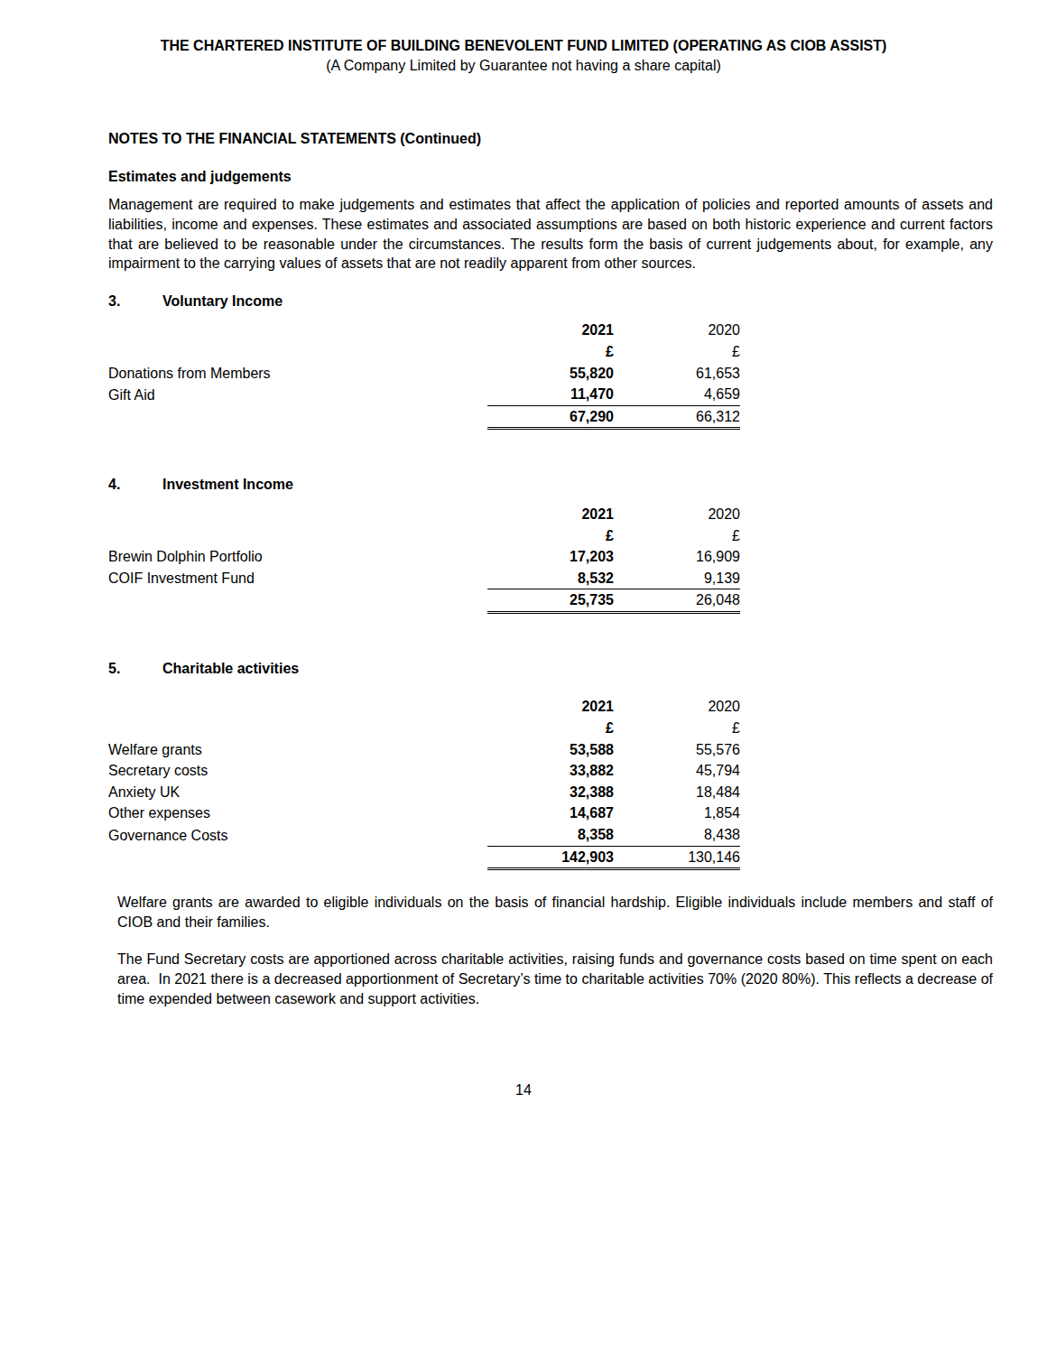THE CHARTERED INSTITUTE OF BUILDING BENEVOLENT FUND LIMITED (OPERATING AS CIOB ASSIST)
(A Company Limited by Guarantee not having a share capital)
NOTES TO THE FINANCIAL STATEMENTS (Continued)
Estimates and judgements
Management are required to make judgements and estimates that affect the application of policies and reported amounts of assets and liabilities, income and expenses. These estimates and associated assumptions are based on both historic experience and current factors that are believed to be reasonable under the circumstances. The results form the basis of current judgements about, for example, any impairment to the carrying values of assets that are not readily apparent from other sources.
3. Voluntary Income
| | 2021 | 2020 |
| | £ | £ |
| Donations from Members | 55,820 | 61,653 |
| Gift Aid | 11,470 | 4,659 |
| | 67,290 | 66,312 |
4. Investment Income
| | 2021 | 2020 |
| | £ | £ |
| Brewin Dolphin Portfolio | 17,203 | 16,909 |
| COIF Investment Fund | 8,532 | 9,139 |
| | 25,735 | 26,048 |
5. Charitable activities
| | 2021 | 2020 |
| | £ | £ |
| Welfare grants | 53,588 | 55,576 |
| Secretary costs | 33,882 | 45,794 |
| Anxiety UK | 32,388 | 18,484 |
| Other expenses | 14,687 | 1,854 |
| Governance Costs | 8,358 | 8,438 |
| | 142,903 | 130,146 |
Welfare grants are awarded to eligible individuals on the basis of financial hardship. Eligible individuals include members and staff of CIOB and their families.
The Fund Secretary costs are apportioned across charitable activities, raising funds and governance costs based on time spent on each area. In 2021 there is a decreased apportionment of Secretary’s time to charitable activities 70% (2020 80%). This reflects a decrease of time expended between casework and support activities.
14